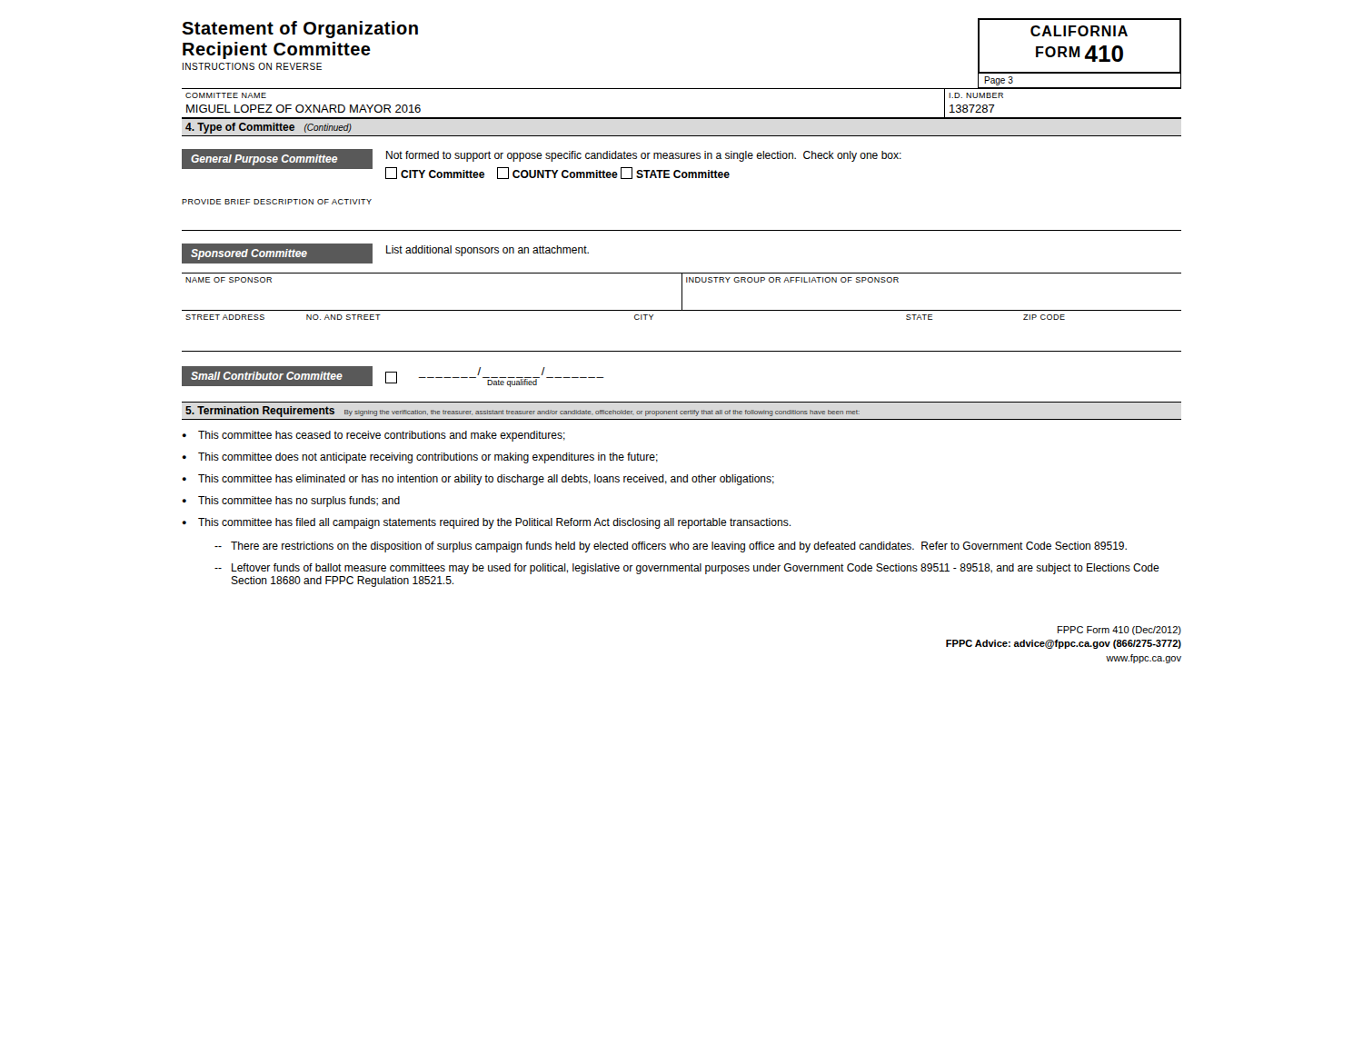Statement of Organization
Recipient Committee
INSTRUCTIONS ON REVERSE
CALIFORNIA
FORM 410
Page 3
COMMITTEE NAME
MIGUEL LOPEZ OF OXNARD MAYOR 2016
I.D. NUMBER
1387287
4. Type of Committee (Continued)
General Purpose Committee
Not formed to support or oppose specific candidates or measures in a single election. Check only one box:
CITY Committee COUNTY Committee STATE Committee
PROVIDE BRIEF DESCRIPTION OF ACTIVITY
Sponsored Committee
List additional sponsors on an attachment.
NAME OF SPONSOR
INDUSTRY GROUP OR AFFILIATION OF SPONSOR
STREET ADDRESS NO. AND STREET
CITY
STATE
ZIP CODE
Small Contributor Committee
_______/_______/_______
Date qualified
5. Termination Requirements By signing the verification, the treasurer, assistant treasurer and/or candidate, officeholder, or proponent certify that all of the following conditions have been met:
This committee has ceased to receive contributions and make expenditures;
This committee does not anticipate receiving contributions or making expenditures in the future;
This committee has eliminated or has no intention or ability to discharge all debts, loans received, and other obligations;
This committee has no surplus funds; and
This committee has filed all campaign statements required by the Political Reform Act disclosing all reportable transactions.
There are restrictions on the disposition of surplus campaign funds held by elected officers who are leaving office and by defeated candidates. Refer to Government Code Section 89519.
Leftover funds of ballot measure committees may be used for political, legislative or governmental purposes under Government Code Sections 89511 - 89518, and are subject to Elections Code Section 18680 and FPPC Regulation 18521.5.
FPPC Form 410 (Dec/2012)
FPPC Advice: advice@fppc.ca.gov (866/275-3772)
www.fppc.ca.gov